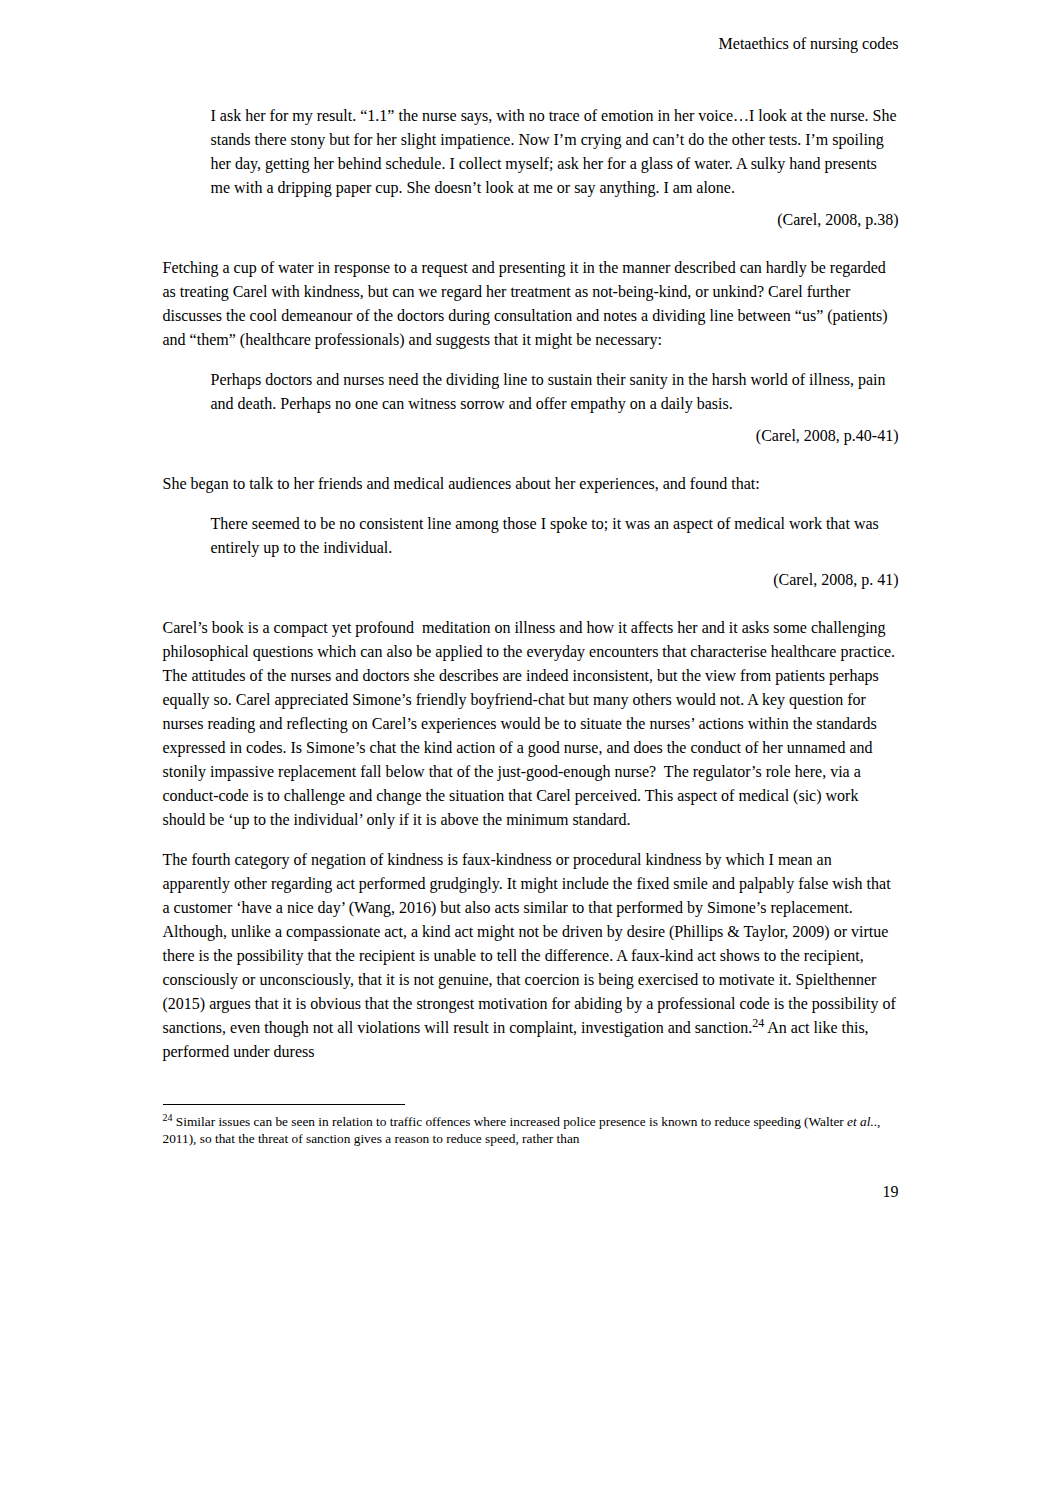Metaethics of nursing codes
I ask her for my result. “1.1” the nurse says, with no trace of emotion in her voice…I look at the nurse. She stands there stony but for her slight impatience. Now I’m crying and can’t do the other tests. I’m spoiling her day, getting her behind schedule. I collect myself; ask her for a glass of water. A sulky hand presents me with a dripping paper cup. She doesn’t look at me or say anything. I am alone.
(Carel, 2008, p.38)
Fetching a cup of water in response to a request and presenting it in the manner described can hardly be regarded as treating Carel with kindness, but can we regard her treatment as not-being-kind, or unkind? Carel further discusses the cool demeanour of the doctors during consultation and notes a dividing line between “us” (patients) and “them” (healthcare professionals) and suggests that it might be necessary:
Perhaps doctors and nurses need the dividing line to sustain their sanity in the harsh world of illness, pain and death. Perhaps no one can witness sorrow and offer empathy on a daily basis.
(Carel, 2008, p.40-41)
She began to talk to her friends and medical audiences about her experiences, and found that:
There seemed to be no consistent line among those I spoke to; it was an aspect of medical work that was entirely up to the individual.
(Carel, 2008, p. 41)
Carel’s book is a compact yet profound meditation on illness and how it affects her and it asks some challenging philosophical questions which can also be applied to the everyday encounters that characterise healthcare practice. The attitudes of the nurses and doctors she describes are indeed inconsistent, but the view from patients perhaps equally so. Carel appreciated Simone’s friendly boyfriend-chat but many others would not. A key question for nurses reading and reflecting on Carel’s experiences would be to situate the nurses’ actions within the standards expressed in codes. Is Simone’s chat the kind action of a good nurse, and does the conduct of her unnamed and stonily impassive replacement fall below that of the just-good-enough nurse? The regulator’s role here, via a conduct-code is to challenge and change the situation that Carel perceived. This aspect of medical (sic) work should be ‘up to the individual’ only if it is above the minimum standard.
The fourth category of negation of kindness is faux-kindness or procedural kindness by which I mean an apparently other regarding act performed grudgingly. It might include the fixed smile and palpably false wish that a customer ‘have a nice day’ (Wang, 2016) but also acts similar to that performed by Simone’s replacement. Although, unlike a compassionate act, a kind act might not be driven by desire (Phillips & Taylor, 2009) or virtue there is the possibility that the recipient is unable to tell the difference. A faux-kind act shows to the recipient, consciously or unconsciously, that it is not genuine, that coercion is being exercised to motivate it. Spielthenner (2015) argues that it is obvious that the strongest motivation for abiding by a professional code is the possibility of sanctions, even though not all violations will result in complaint, investigation and sanction.24 An act like this, performed under duress
24 Similar issues can be seen in relation to traffic offences where increased police presence is known to reduce speeding (Walter et al.., 2011), so that the threat of sanction gives a reason to reduce speed, rather than
19